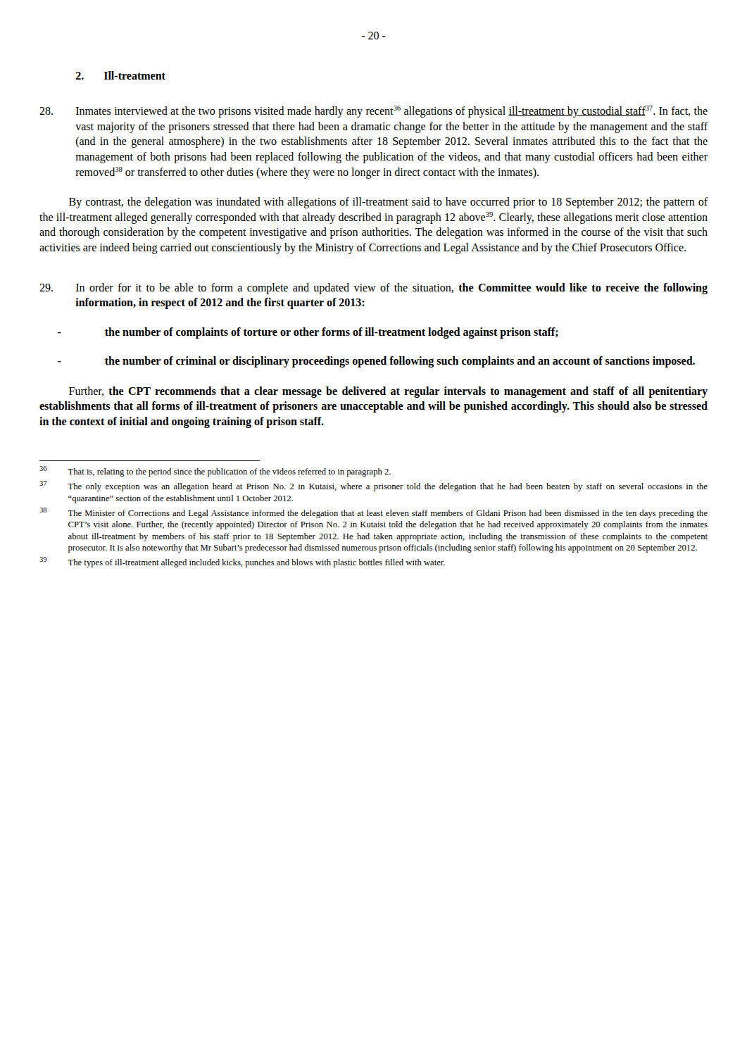- 20 -
2. Ill-treatment
28.
Inmates interviewed at the two prisons visited made hardly any recent36 allegations of physical ill-treatment by custodial staff37. In fact, the vast majority of the prisoners stressed that there had been a dramatic change for the better in the attitude by the management and the staff (and in the general atmosphere) in the two establishments after 18 September 2012. Several inmates attributed this to the fact that the management of both prisons had been replaced following the publication of the videos, and that many custodial officers had been either removed38 or transferred to other duties (where they were no longer in direct contact with the inmates).
By contrast, the delegation was inundated with allegations of ill-treatment said to have occurred prior to 18 September 2012; the pattern of the ill-treatment alleged generally corresponded with that already described in paragraph 12 above39. Clearly, these allegations merit close attention and thorough consideration by the competent investigative and prison authorities. The delegation was informed in the course of the visit that such activities are indeed being carried out conscientiously by the Ministry of Corrections and Legal Assistance and by the Chief Prosecutors Office.
29.
In order for it to be able to form a complete and updated view of the situation, the Committee would like to receive the following information, in respect of 2012 and the first quarter of 2013:
- the number of complaints of torture or other forms of ill-treatment lodged against prison staff;
- the number of criminal or disciplinary proceedings opened following such complaints and an account of sanctions imposed.
Further, the CPT recommends that a clear message be delivered at regular intervals to management and staff of all penitentiary establishments that all forms of ill-treatment of prisoners are unacceptable and will be punished accordingly. This should also be stressed in the context of initial and ongoing training of prison staff.
36
That is, relating to the period since the publication of the videos referred to in paragraph 2.
37
The only exception was an allegation heard at Prison No. 2 in Kutaisi, where a prisoner told the delegation that he had been beaten by staff on several occasions in the “quarantine” section of the establishment until 1 October 2012.
38
The Minister of Corrections and Legal Assistance informed the delegation that at least eleven staff members of Gldani Prison had been dismissed in the ten days preceding the CPT’s visit alone. Further, the (recently appointed) Director of Prison No. 2 in Kutaisi told the delegation that he had received approximately 20 complaints from the inmates about ill-treatment by members of his staff prior to 18 September 2012. He had taken appropriate action, including the transmission of these complaints to the competent prosecutor. It is also noteworthy that Mr Subari’s predecessor had dismissed numerous prison officials (including senior staff) following his appointment on 20 September 2012.
39
The types of ill-treatment alleged included kicks, punches and blows with plastic bottles filled with water.